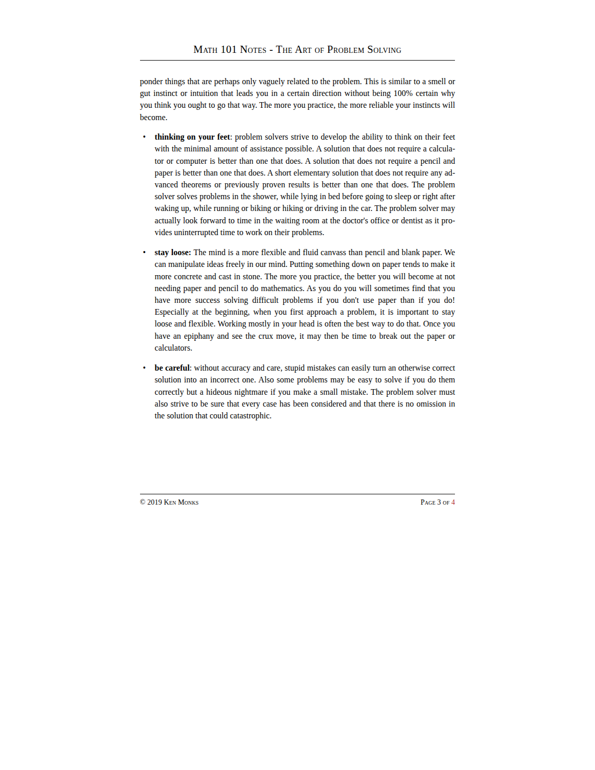Math 101 Notes - The Art of Problem Solving
ponder things that are perhaps only vaguely related to the problem. This is similar to a smell or gut instinct or intuition that leads you in a certain direction without being 100% certain why you think you ought to go that way. The more you practice, the more reliable your instincts will become.
thinking on your feet: problem solvers strive to develop the ability to think on their feet with the minimal amount of assistance possible. A solution that does not require a calculator or computer is better than one that does. A solution that does not require a pencil and paper is better than one that does. A short elementary solution that does not require any advanced theorems or previously proven results is better than one that does. The problem solver solves problems in the shower, while lying in bed before going to sleep or right after waking up, while running or biking or hiking or driving in the car. The problem solver may actually look forward to time in the waiting room at the doctor's office or dentist as it provides uninterrupted time to work on their problems.
stay loose: The mind is a more flexible and fluid canvass than pencil and blank paper. We can manipulate ideas freely in our mind. Putting something down on paper tends to make it more concrete and cast in stone. The more you practice, the better you will become at not needing paper and pencil to do mathematics. As you do you will sometimes find that you have more success solving difficult problems if you don't use paper than if you do! Especially at the beginning, when you first approach a problem, it is important to stay loose and flexible. Working mostly in your head is often the best way to do that. Once you have an epiphany and see the crux move, it may then be time to break out the paper or calculators.
be careful: without accuracy and care, stupid mistakes can easily turn an otherwise correct solution into an incorrect one. Also some problems may be easy to solve if you do them correctly but a hideous nightmare if you make a small mistake. The problem solver must also strive to be sure that every case has been considered and that there is no omission in the solution that could catastrophic.
© 2019 Ken Monks
Page 3 of 4